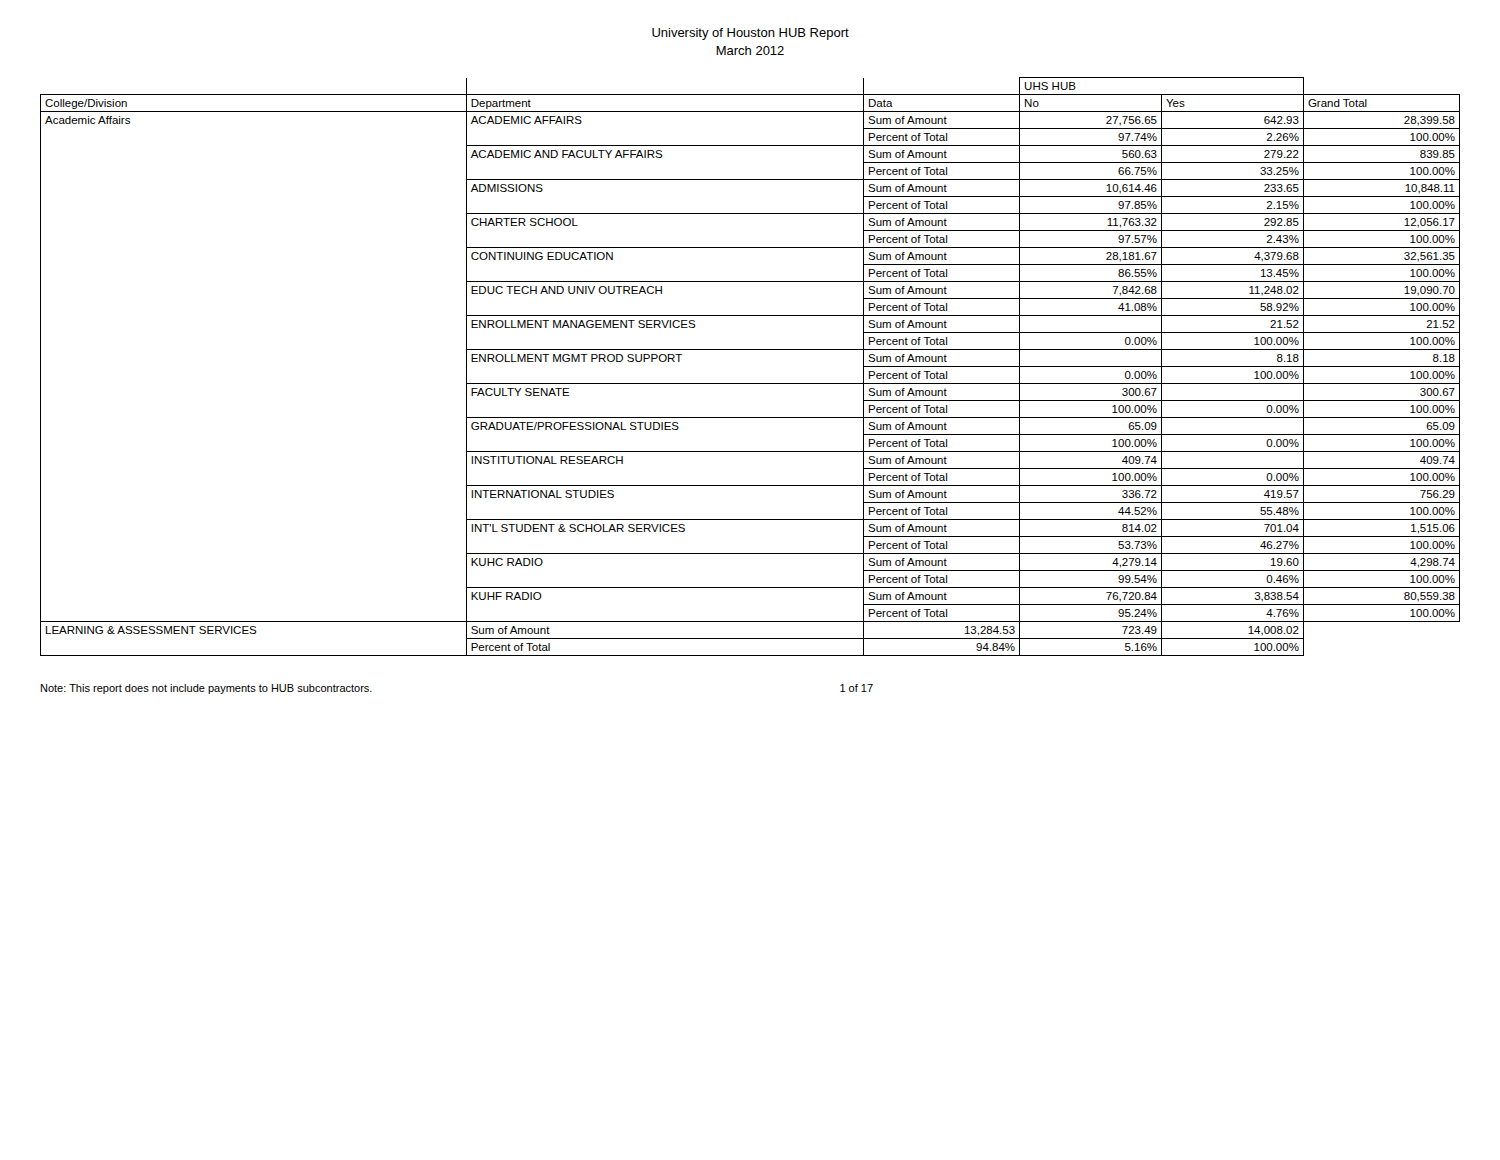University of Houston HUB Report
March 2012
| | | | UHS HUB | |
| College/Division | Department | Data | No | Yes | Grand Total |
| Academic Affairs | ACADEMIC AFFAIRS | Sum of Amount | 27,756.65 | 642.93 | 28,399.58 |
| Percent of Total | 97.74% | 2.26% | 100.00% |
| ACADEMIC AND FACULTY AFFAIRS | Sum of Amount | 560.63 | 279.22 | 839.85 |
| Percent of Total | 66.75% | 33.25% | 100.00% |
| ADMISSIONS | Sum of Amount | 10,614.46 | 233.65 | 10,848.11 |
| Percent of Total | 97.85% | 2.15% | 100.00% |
| CHARTER SCHOOL | Sum of Amount | 11,763.32 | 292.85 | 12,056.17 |
| Percent of Total | 97.57% | 2.43% | 100.00% |
| CONTINUING EDUCATION | Sum of Amount | 28,181.67 | 4,379.68 | 32,561.35 |
| Percent of Total | 86.55% | 13.45% | 100.00% |
| EDUC TECH AND UNIV OUTREACH | Sum of Amount | 7,842.68 | 11,248.02 | 19,090.70 |
| Percent of Total | 41.08% | 58.92% | 100.00% |
| ENROLLMENT MANAGEMENT SERVICES | Sum of Amount | | 21.52 | 21.52 |
| Percent of Total | 0.00% | 100.00% | 100.00% |
| ENROLLMENT MGMT PROD SUPPORT | Sum of Amount | | 8.18 | 8.18 |
| Percent of Total | 0.00% | 100.00% | 100.00% |
| FACULTY SENATE | Sum of Amount | 300.67 | | 300.67 |
| Percent of Total | 100.00% | 0.00% | 100.00% |
| GRADUATE/PROFESSIONAL STUDIES | Sum of Amount | 65.09 | | 65.09 |
| Percent of Total | 100.00% | 0.00% | 100.00% |
| INSTITUTIONAL RESEARCH | Sum of Amount | 409.74 | | 409.74 |
| Percent of Total | 100.00% | 0.00% | 100.00% |
| INTERNATIONAL STUDIES | Sum of Amount | 336.72 | 419.57 | 756.29 |
| Percent of Total | 44.52% | 55.48% | 100.00% |
| INT'L STUDENT & SCHOLAR SERVICES | Sum of Amount | 814.02 | 701.04 | 1,515.06 |
| Percent of Total | 53.73% | 46.27% | 100.00% |
| KUHC RADIO | Sum of Amount | 4,279.14 | 19.60 | 4,298.74 |
| Percent of Total | 99.54% | 0.46% | 100.00% |
| KUHF RADIO | Sum of Amount | 76,720.84 | 3,838.54 | 80,559.38 |
| Percent of Total | 95.24% | 4.76% | 100.00% |
| LEARNING & ASSESSMENT SERVICES | Sum of Amount | 13,284.53 | 723.49 | 14,008.02 |
| Percent of Total | 94.84% | 5.16% | 100.00% |
Note: This report does not include payments to HUB subcontractors.
1 of 17